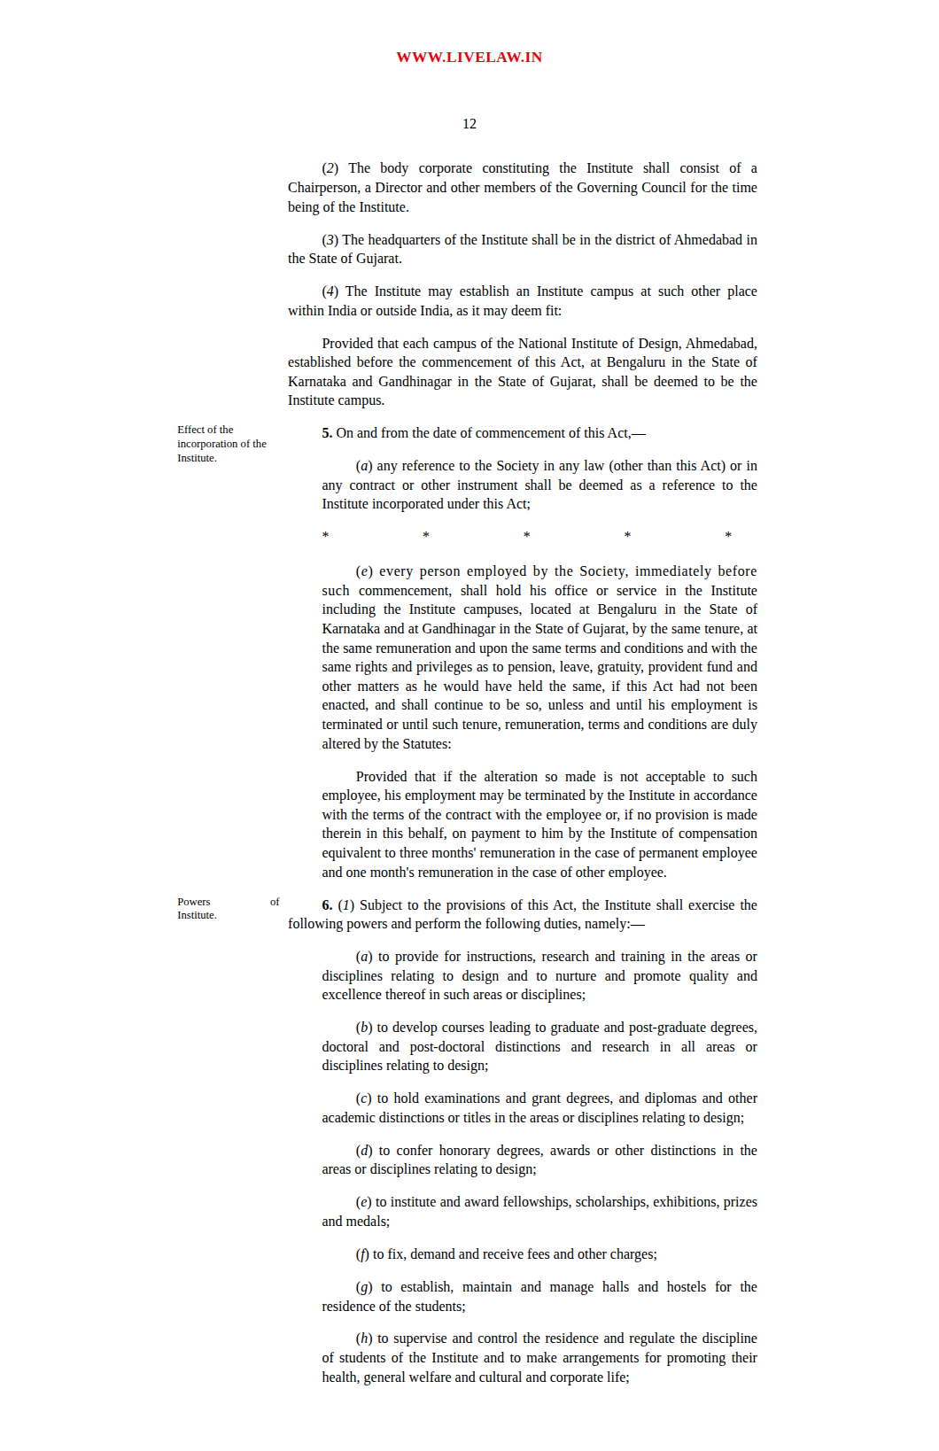WWW.LIVELAW.IN
12
(2) The body corporate constituting the Institute shall consist of a Chairperson, a Director and other members of the Governing Council for the time being of the Institute.
(3) The headquarters of the Institute shall be in the district of Ahmedabad in the State of Gujarat.
(4) The Institute may establish an Institute campus at such other place within India or outside India, as it may deem fit:
Provided that each campus of the National Institute of Design, Ahmedabad, established before the commencement of this Act, at Bengaluru in the State of Karnataka and Gandhinagar in the State of Gujarat, shall be deemed to be the Institute campus.
Effect of the incorporation of the Institute.
5. On and from the date of commencement of this Act,—
(a) any reference to the Society in any law (other than this Act) or in any contract or other instrument shall be deemed as a reference to the Institute incorporated under this Act;
*****
(e) every person employed by the Society, immediately before such commencement, shall hold his office or service in the Institute including the Institute campuses, located at Bengaluru in the State of Karnataka and at Gandhinagar in the State of Gujarat, by the same tenure, at the same remuneration and upon the same terms and conditions and with the same rights and privileges as to pension, leave, gratuity, provident fund and other matters as he would have held the same, if this Act had not been enacted, and shall continue to be so, unless and until his employment is terminated or until such tenure, remuneration, terms and conditions are duly altered by the Statutes:
Provided that if the alteration so made is not acceptable to such employee, his employment may be terminated by the Institute in accordance with the terms of the contract with the employee or, if no provision is made therein in this behalf, on payment to him by the Institute of compensation equivalent to three months' remuneration in the case of permanent employee and one month's remuneration in the case of other employee.
Powers of
Institute.
6. (1) Subject to the provisions of this Act, the Institute shall exercise the following powers and perform the following duties, namely:—
(a) to provide for instructions, research and training in the areas or disciplines relating to design and to nurture and promote quality and excellence thereof in such areas or disciplines;
(b) to develop courses leading to graduate and post-graduate degrees, doctoral and post-doctoral distinctions and research in all areas or disciplines relating to design;
(c) to hold examinations and grant degrees, and diplomas and other academic distinctions or titles in the areas or disciplines relating to design;
(d) to confer honorary degrees, awards or other distinctions in the areas or disciplines relating to design;
(e) to institute and award fellowships, scholarships, exhibitions, prizes and medals;
(f) to fix, demand and receive fees and other charges;
(g) to establish, maintain and manage halls and hostels for the residence of the students;
(h) to supervise and control the residence and regulate the discipline of students of the Institute and to make arrangements for promoting their health, general welfare and cultural and corporate life;